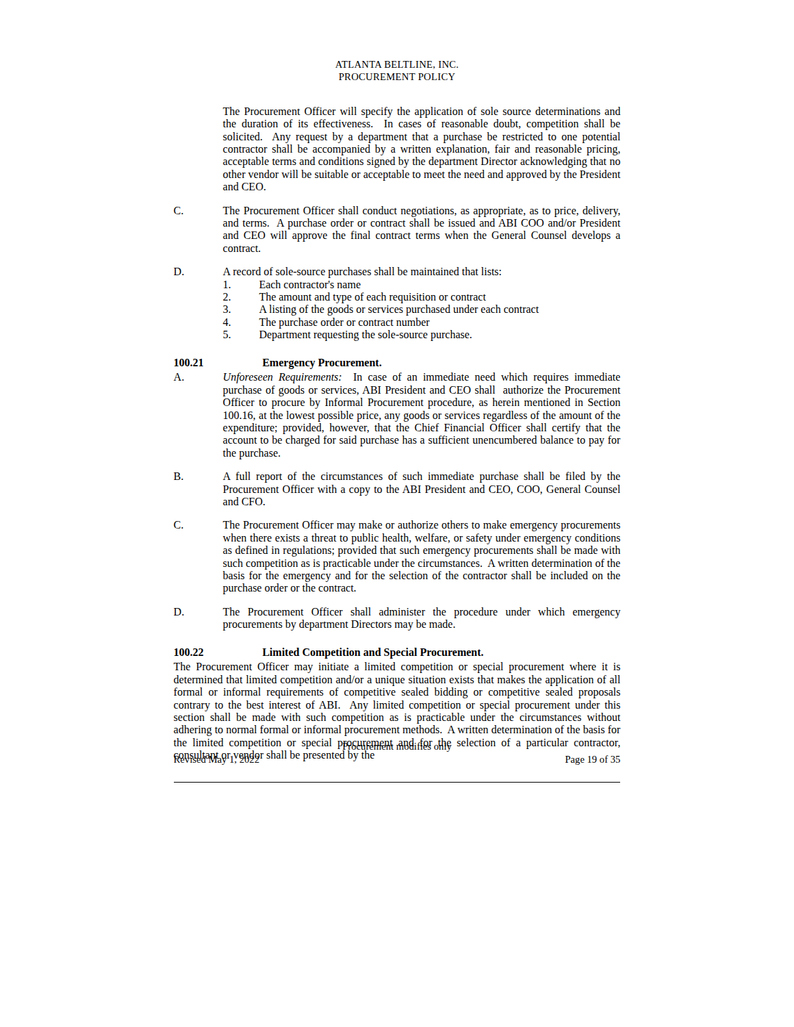ATLANTA BELTLINE, INC.
PROCUREMENT POLICY
The Procurement Officer will specify the application of sole source determinations and the duration of its effectiveness. In cases of reasonable doubt, competition shall be solicited. Any request by a department that a purchase be restricted to one potential contractor shall be accompanied by a written explanation, fair and reasonable pricing, acceptable terms and conditions signed by the department Director acknowledging that no other vendor will be suitable or acceptable to meet the need and approved by the President and CEO.
| C. | The Procurement Officer shall conduct negotiations, as appropriate, as to price, delivery, and terms. A purchase order or contract shall be issued and ABI COO and/or President and CEO will approve the final contract terms when the General Counsel develops a contract. |
| D. | A record of sole-source purchases shall be maintained that lists: / 1. / Each contractor's name / / 2. / The amount and type of each requisition or contract / / 3. / A listing of the goods or services purchased under each contract / / 4. / The purchase order or contract number / / 5. / Department requesting the sole-source purchase. / |
100.21 Emergency Procurement.
| A. | Unforeseen Requirements: In case of an immediate need which requires immediate purchase of goods or services, ABI President and CEO shall authorize the Procurement Officer to procure by Informal Procurement procedure, as herein mentioned in Section 100.16, at the lowest possible price, any goods or services regardless of the amount of the expenditure; provided, however, that the Chief Financial Officer shall certify that the account to be charged for said purchase has a sufficient unencumbered balance to pay for the purchase. |
| B. | A full report of the circumstances of such immediate purchase shall be filed by the Procurement Officer with a copy to the ABI President and CEO, COO, General Counsel and CFO. |
| C. | The Procurement Officer may make or authorize others to make emergency procurements when there exists a threat to public health, welfare, or safety under emergency conditions as defined in regulations; provided that such emergency procurements shall be made with such competition as is practicable under the circumstances. A written determination of the basis for the emergency and for the selection of the contractor shall be included on the purchase order or the contract. |
| D. | The Procurement Officer shall administer the procedure under which emergency procurements by department Directors may be made. |
100.22 Limited Competition and Special Procurement.
The Procurement Officer may initiate a limited competition or special procurement where it is determined that limited competition and/or a unique situation exists that makes the application of all formal or informal requirements of competitive sealed bidding or competitive sealed proposals contrary to the best interest of ABI. Any limited competition or special procurement under this section shall be made with such competition as is practicable under the circumstances without adhering to normal formal or informal procurement methods. A written determination of the basis for the limited competition or special procurement and for the selection of a particular contractor, consultant or vendor shall be presented by the
Procurement modifies only
Revised May 1, 2022 Page 19 of 35